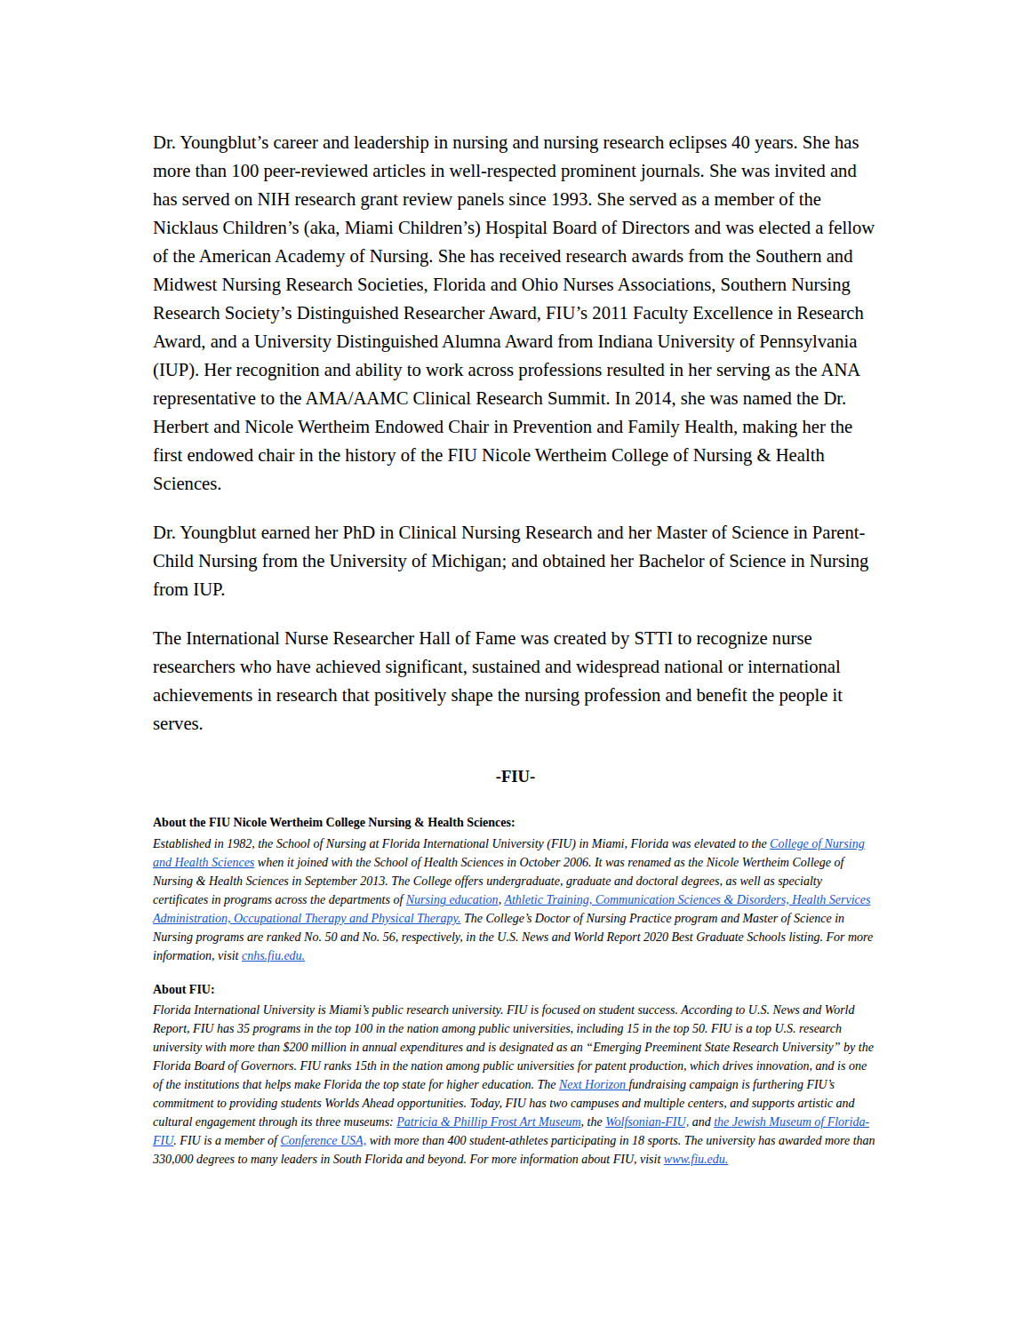Dr. Youngblut’s career and leadership in nursing and nursing research eclipses 40 years. She has more than 100 peer-reviewed articles in well-respected prominent journals. She was invited and has served on NIH research grant review panels since 1993. She served as a member of the Nicklaus Children’s (aka, Miami Children’s) Hospital Board of Directors and was elected a fellow of the American Academy of Nursing. She has received research awards from the Southern and Midwest Nursing Research Societies, Florida and Ohio Nurses Associations, Southern Nursing Research Society’s Distinguished Researcher Award, FIU’s 2011 Faculty Excellence in Research Award, and a University Distinguished Alumna Award from Indiana University of Pennsylvania (IUP). Her recognition and ability to work across professions resulted in her serving as the ANA representative to the AMA/AAMC Clinical Research Summit. In 2014, she was named the Dr. Herbert and Nicole Wertheim Endowed Chair in Prevention and Family Health, making her the first endowed chair in the history of the FIU Nicole Wertheim College of Nursing & Health Sciences.
Dr. Youngblut earned her PhD in Clinical Nursing Research and her Master of Science in Parent-Child Nursing from the University of Michigan; and obtained her Bachelor of Science in Nursing from IUP.
The International Nurse Researcher Hall of Fame was created by STTI to recognize nurse researchers who have achieved significant, sustained and widespread national or international achievements in research that positively shape the nursing profession and benefit the people it serves.
-FIU-
About the FIU Nicole Wertheim College Nursing & Health Sciences:
Established in 1982, the School of Nursing at Florida International University (FIU) in Miami, Florida was elevated to the College of Nursing and Health Sciences when it joined with the School of Health Sciences in October 2006. It was renamed as the Nicole Wertheim College of Nursing & Health Sciences in September 2013. The College offers undergraduate, graduate and doctoral degrees, as well as specialty certificates in programs across the departments of Nursing education, Athletic Training, Communication Sciences & Disorders, Health Services Administration, Occupational Therapy and Physical Therapy. The College’s Doctor of Nursing Practice program and Master of Science in Nursing programs are ranked No. 50 and No. 56, respectively, in the U.S. News and World Report 2020 Best Graduate Schools listing. For more information, visit cnhs.fiu.edu.
About FIU:
Florida International University is Miami’s public research university. FIU is focused on student success. According to U.S. News and World Report, FIU has 35 programs in the top 100 in the nation among public universities, including 15 in the top 50. FIU is a top U.S. research university with more than $200 million in annual expenditures and is designated as an “Emerging Preeminent State Research University” by the Florida Board of Governors. FIU ranks 15th in the nation among public universities for patent production, which drives innovation, and is one of the institutions that helps make Florida the top state for higher education. The Next Horizon fundraising campaign is furthering FIU’s commitment to providing students Worlds Ahead opportunities. Today, FIU has two campuses and multiple centers, and supports artistic and cultural engagement through its three museums: Patricia & Phillip Frost Art Museum, the Wolfsonian-FIU, and the Jewish Museum of Florida-FIU. FIU is a member of Conference USA, with more than 400 student-athletes participating in 18 sports. The university has awarded more than 330,000 degrees to many leaders in South Florida and beyond. For more information about FIU, visit www.fiu.edu.